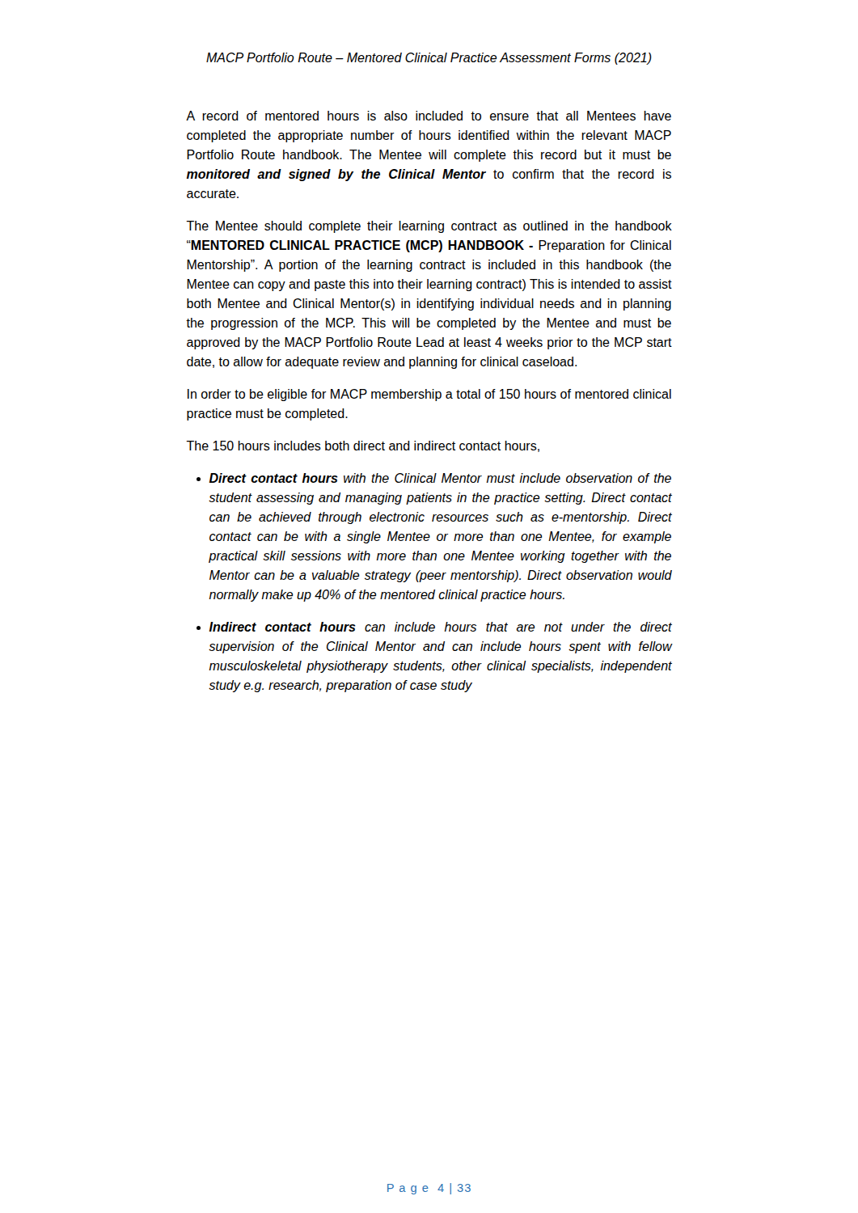MACP Portfolio Route – Mentored Clinical Practice Assessment Forms (2021)
A record of mentored hours is also included to ensure that all Mentees have completed the appropriate number of hours identified within the relevant MACP Portfolio Route handbook. The Mentee will complete this record but it must be monitored and signed by the Clinical Mentor to confirm that the record is accurate.
The Mentee should complete their learning contract as outlined in the handbook “MENTORED CLINICAL PRACTICE (MCP) HANDBOOK - Preparation for Clinical Mentorship”. A portion of the learning contract is included in this handbook (the Mentee can copy and paste this into their learning contract) This is intended to assist both Mentee and Clinical Mentor(s) in identifying individual needs and in planning the progression of the MCP. This will be completed by the Mentee and must be approved by the MACP Portfolio Route Lead at least 4 weeks prior to the MCP start date, to allow for adequate review and planning for clinical caseload.
In order to be eligible for MACP membership a total of 150 hours of mentored clinical practice must be completed.
The 150 hours includes both direct and indirect contact hours,
Direct contact hours with the Clinical Mentor must include observation of the student assessing and managing patients in the practice setting. Direct contact can be achieved through electronic resources such as e-mentorship. Direct contact can be with a single Mentee or more than one Mentee, for example practical skill sessions with more than one Mentee working together with the Mentor can be a valuable strategy (peer mentorship). Direct observation would normally make up 40% of the mentored clinical practice hours.
Indirect contact hours can include hours that are not under the direct supervision of the Clinical Mentor and can include hours spent with fellow musculoskeletal physiotherapy students, other clinical specialists, independent study e.g. research, preparation of case study
P a g e 4 | 33